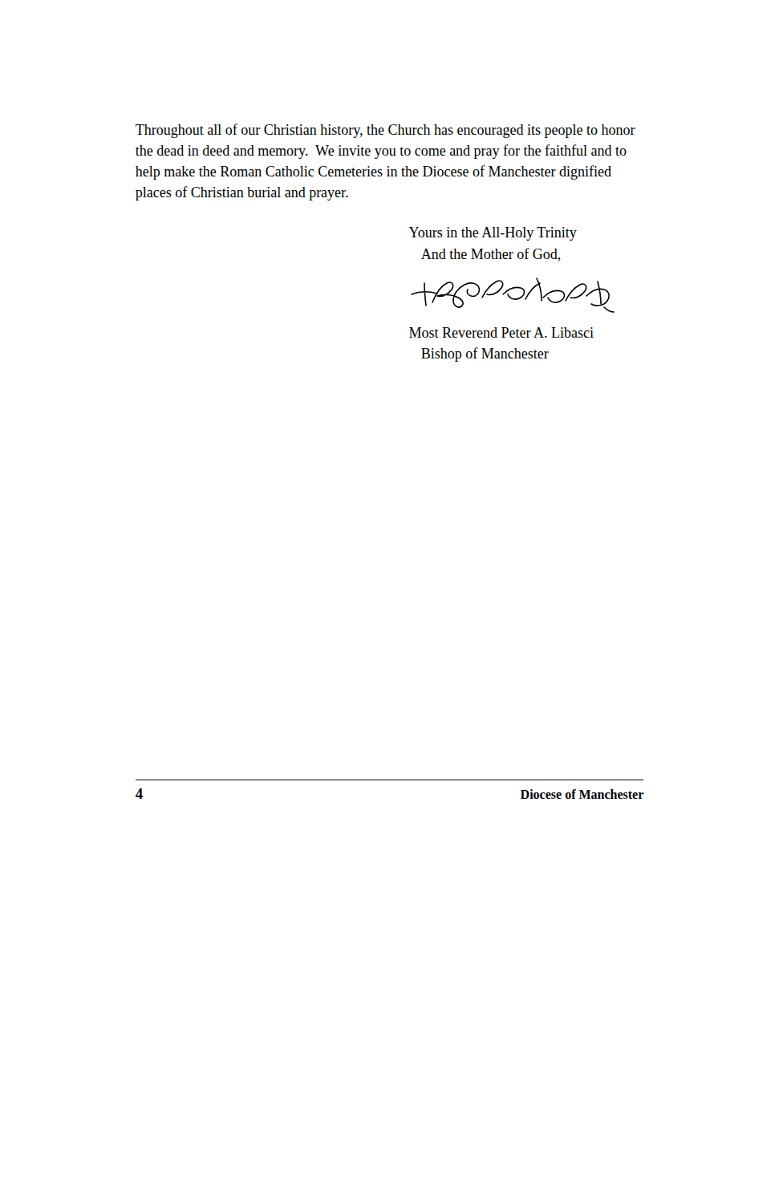Throughout all of our Christian history, the Church has encouraged its people to honor the dead in deed and memory. We invite you to come and pray for the faithful and to help make the Roman Catholic Cemeteries in the Diocese of Manchester dignified places of Christian burial and prayer.
Yours in the All-Holy Trinity
And the Mother of God,
Most Reverend Peter A. Libasci
Bishop of Manchester
4 Diocese of Manchester